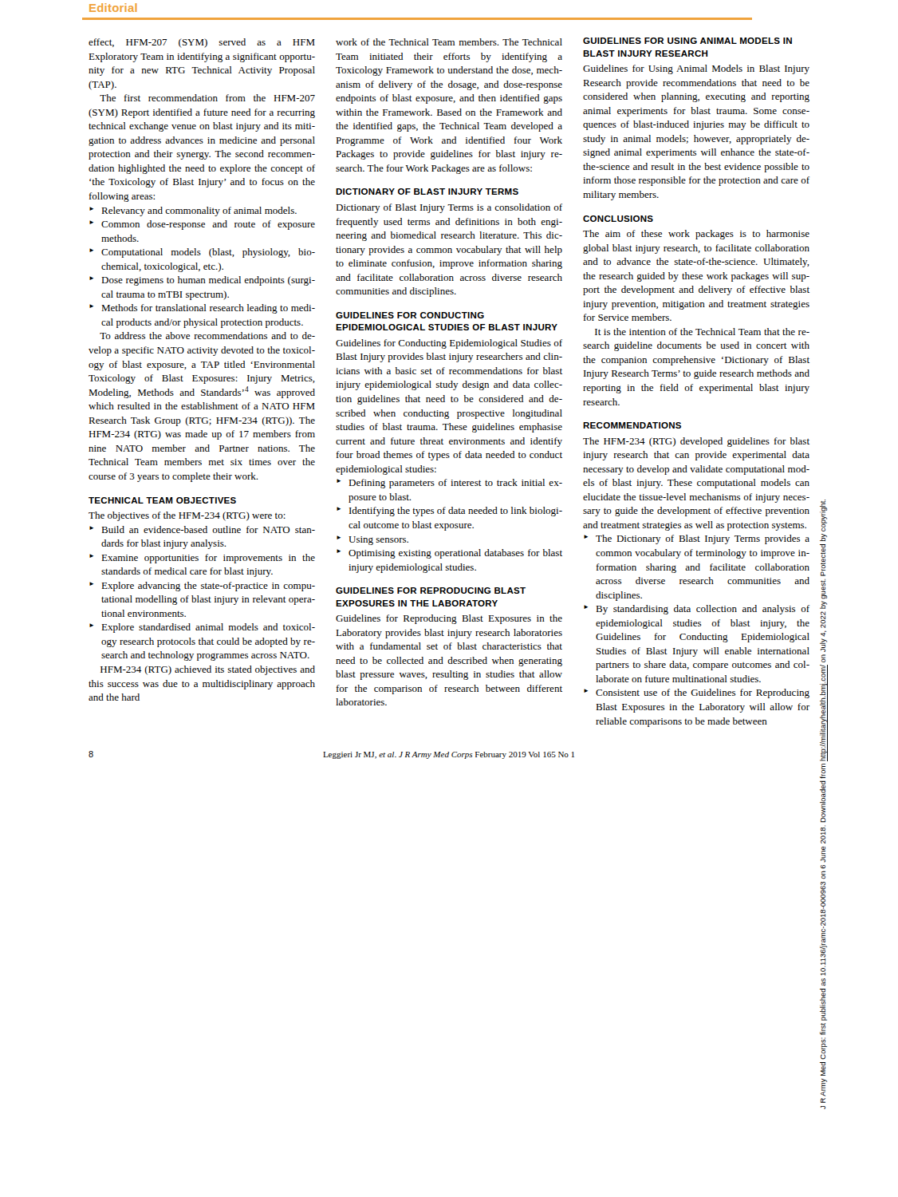Editorial
J R Army Med Corps: first published as 10.1136/jramc-2018-000963 on 6 June 2018. Downloaded from http://militaryhealth.bmj.com/ on July 4, 2022 by guest. Protected by copyright.
effect, HFM-207 (SYM) served as a HFM Exploratory Team in identifying a significant opportunity for a new RTG Technical Activity Proposal (TAP).
The first recommendation from the HFM-207 (SYM) Report identified a future need for a recurring technical exchange venue on blast injury and its mitigation to address advances in medicine and personal protection and their synergy. The second recommendation highlighted the need to explore the concept of ‘the Toxicology of Blast Injury’ and to focus on the following areas:
Relevancy and commonality of animal models.
Common dose-response and route of exposure methods.
Computational models (blast, physiology, biochemical, toxicological, etc.).
Dose regimens to human medical endpoints (surgical trauma to mTBI spectrum).
Methods for translational research leading to medical products and/or physical protection products.
To address the above recommendations and to develop a specific NATO activity devoted to the toxicology of blast exposure, a TAP titled ‘Environmental Toxicology of Blast Exposures: Injury Metrics, Modeling, Methods and Standards’4 was approved which resulted in the establishment of a NATO HFM Research Task Group (RTG; HFM-234 (RTG)). The HFM-234 (RTG) was made up of 17 members from nine NATO member and Partner nations. The Technical Team members met six times over the course of 3 years to complete their work.
Technical Team objectives
The objectives of the HFM-234 (RTG) were to:
Build an evidence-based outline for NATO standards for blast injury analysis.
Examine opportunities for improvements in the standards of medical care for blast injury.
Explore advancing the state-of-practice in computational modelling of blast injury in relevant operational environments.
Explore standardised animal models and toxicology research protocols that could be adopted by research and technology programmes across NATO.
HFM-234 (RTG) achieved its stated objectives and this success was due to a multidisciplinary approach and the hard
work of the Technical Team members. The Technical Team initiated their efforts by identifying a Toxicology Framework to understand the dose, mechanism of delivery of the dosage, and dose-response endpoints of blast exposure, and then identified gaps within the Framework. Based on the Framework and the identified gaps, the Technical Team developed a Programme of Work and identified four Work Packages to provide guidelines for blast injury research. The four Work Packages are as follows:
Dictionary of Blast Injury Terms
Dictionary of Blast Injury Terms is a consolidation of frequently used terms and definitions in both engineering and biomedical research literature. This dictionary provides a common vocabulary that will help to eliminate confusion, improve information sharing and facilitate collaboration across diverse research communities and disciplines.
Guidelines for Conducting Epidemiological Studies of Blast Injury
Guidelines for Conducting Epidemiological Studies of Blast Injury provides blast injury researchers and clinicians with a basic set of recommendations for blast injury epidemiological study design and data collection guidelines that need to be considered and described when conducting prospective longitudinal studies of blast trauma. These guidelines emphasise current and future threat environments and identify four broad themes of types of data needed to conduct epidemiological studies:
Defining parameters of interest to track initial exposure to blast.
Identifying the types of data needed to link biological outcome to blast exposure.
Using sensors.
Optimising existing operational databases for blast injury epidemiological studies.
Guidelines for Reproducing Blast Exposures in the Laboratory
Guidelines for Reproducing Blast Exposures in the Laboratory provides blast injury research laboratories with a fundamental set of blast characteristics that need to be collected and described when generating blast pressure waves, resulting in studies that allow for the comparison of research between different laboratories.
Guidelines for Using Animal Models in Blast Injury Research
Guidelines for Using Animal Models in Blast Injury Research provide recommendations that need to be considered when planning, executing and reporting animal experiments for blast trauma. Some consequences of blast-induced injuries may be difficult to study in animal models; however, appropriately designed animal experiments will enhance the state-of-the-science and result in the best evidence possible to inform those responsible for the protection and care of military members.
Conclusions
The aim of these work packages is to harmonise global blast injury research, to facilitate collaboration and to advance the state-of-the-science. Ultimately, the research guided by these work packages will support the development and delivery of effective blast injury prevention, mitigation and treatment strategies for Service members.
It is the intention of the Technical Team that the research guideline documents be used in concert with the companion comprehensive ‘Dictionary of Blast Injury Research Terms’ to guide research methods and reporting in the field of experimental blast injury research.
Recommendations
The HFM-234 (RTG) developed guidelines for blast injury research that can provide experimental data necessary to develop and validate computational models of blast injury. These computational models can elucidate the tissue-level mechanisms of injury necessary to guide the development of effective prevention and treatment strategies as well as protection systems.
The Dictionary of Blast Injury Terms provides a common vocabulary of terminology to improve information sharing and facilitate collaboration across diverse research communities and disciplines.
By standardising data collection and analysis of epidemiological studies of blast injury, the Guidelines for Conducting Epidemiological Studies of Blast Injury will enable international partners to share data, compare outcomes and collaborate on future multinational studies.
Consistent use of the Guidelines for Reproducing Blast Exposures in the Laboratory will allow for reliable comparisons to be made between
8
Leggieri Jr MJ, et al. J R Army Med Corps February 2019 Vol 165 No 1